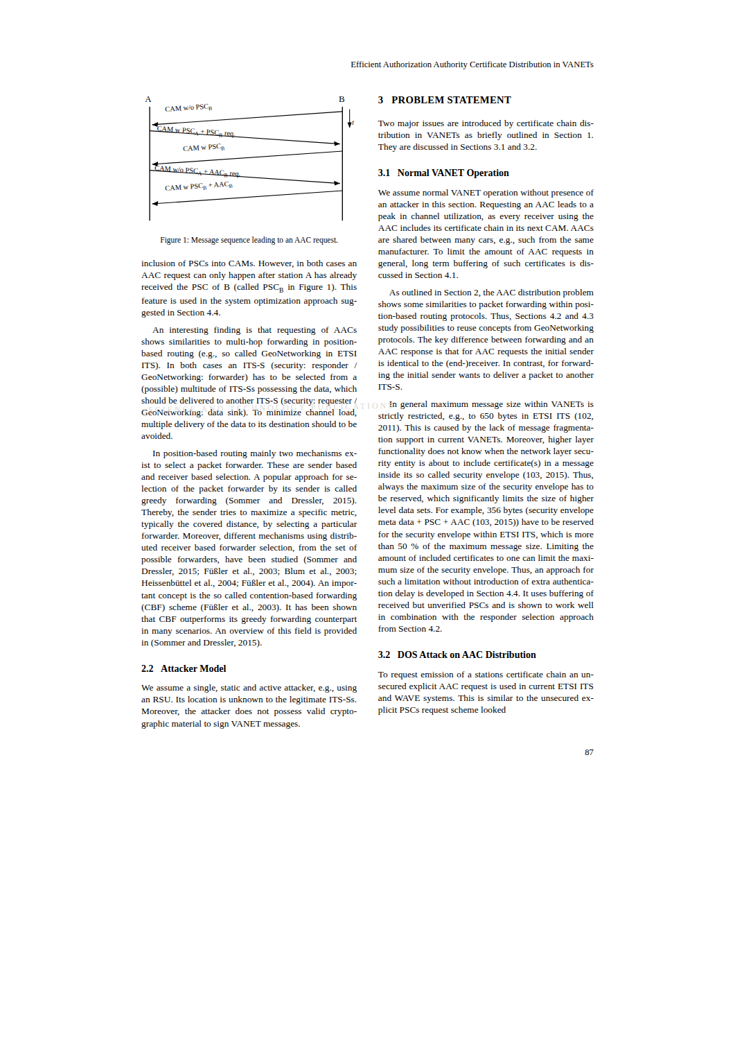Efficient Authorization Authority Certificate Distribution in VANETs
A B t CAM w/o PSCB CAM w PSCA + PSCB req. CAM w PSCB CAM w/o PSCA + AACB req. CAM w PSCB + AACB
Figure 1: Message sequence leading to an AAC request.
inclusion of PSCs into CAMs. However, in both cases an AAC request can only happen after station A has already received the PSC of B (called PSCB in Figure 1). This feature is used in the system optimization approach suggested in Section 4.4.
An interesting finding is that requesting of AACs shows similarities to multi-hop forwarding in position-based routing (e.g., so called GeoNetworking in ETSI ITS). In both cases an ITS-S (security: responder / GeoNetworking: forwarder) has to be selected from a (possible) multitude of ITS-Ss possessing the data, which should be delivered to another ITS-S (security: requester / GeoNetworking: data sink). To minimize channel load, multiple delivery of the data to its destination should to be avoided.
In position-based routing mainly two mechanisms exist to select a packet forwarder. These are sender based and receiver based selection. A popular approach for selection of the packet forwarder by its sender is called greedy forwarding (Sommer and Dressler, 2015). Thereby, the sender tries to maximize a specific metric, typically the covered distance, by selecting a particular forwarder. Moreover, different mechanisms using distributed receiver based forwarder selection, from the set of possible forwarders, have been studied (Sommer and Dressler, 2015; Füßler et al., 2003; Blum et al., 2003; Heissenbüttel et al., 2004; Füßler et al., 2004). An important concept is the so called contention-based forwarding (CBF) scheme (Füßler et al., 2003). It has been shown that CBF outperforms its greedy forwarding counterpart in many scenarios. An overview of this field is provided in (Sommer and Dressler, 2015).
2.2 Attacker Model
We assume a single, static and active attacker, e.g., using an RSU. Its location is unknown to the legitimate ITS-Ss. Moreover, the attacker does not possess valid cryptographic material to sign VANET messages.
3 PROBLEM STATEMENT
Two major issues are introduced by certificate chain distribution in VANETs as briefly outlined in Section 1. They are discussed in Sections 3.1 and 3.2.
3.1 Normal VANET Operation
We assume normal VANET operation without presence of an attacker in this section. Requesting an AAC leads to a peak in channel utilization, as every receiver using the AAC includes its certificate chain in its next CAM. AACs are shared between many cars, e.g., such from the same manufacturer. To limit the amount of AAC requests in general, long term buffering of such certificates is discussed in Section 4.1.
As outlined in Section 2, the AAC distribution problem shows some similarities to packet forwarding within position-based routing protocols. Thus, Sections 4.2 and 4.3 study possibilities to reuse concepts from GeoNetworking protocols. The key difference between forwarding and an AAC response is that for AAC requests the initial sender is identical to the (end-)receiver. In contrast, for forwarding the initial sender wants to deliver a packet to another ITS-S.
In general maximum message size within VANETs is strictly restricted, e.g., to 650 bytes in ETSI ITS (102, 2011). This is caused by the lack of message fragmentation support in current VANETs. Moreover, higher layer functionality does not know when the network layer security entity is about to include certificate(s) in a message inside its so called security envelope (103, 2015). Thus, always the maximum size of the security envelope has to be reserved, which significantly limits the size of higher level data sets. For example, 356 bytes (security envelope meta data + PSC + AAC (103, 2015)) have to be reserved for the security envelope within ETSI ITS, which is more than 50 % of the maximum message size. Limiting the amount of included certificates to one can limit the maximum size of the security envelope. Thus, an approach for such a limitation without introduction of extra authentication delay is developed in Section 4.4. It uses buffering of received but unverified PSCs and is shown to work well in combination with the responder selection approach from Section 4.2.
3.2 DOS Attack on AAC Distribution
To request emission of a stations certificate chain an unsecured explicit AAC request is used in current ETSI ITS and WAVE systems. This is similar to the unsecured explicit PSCs request scheme looked
SCIENCE AND TECHNOLOGY PUBLICATIONS
87